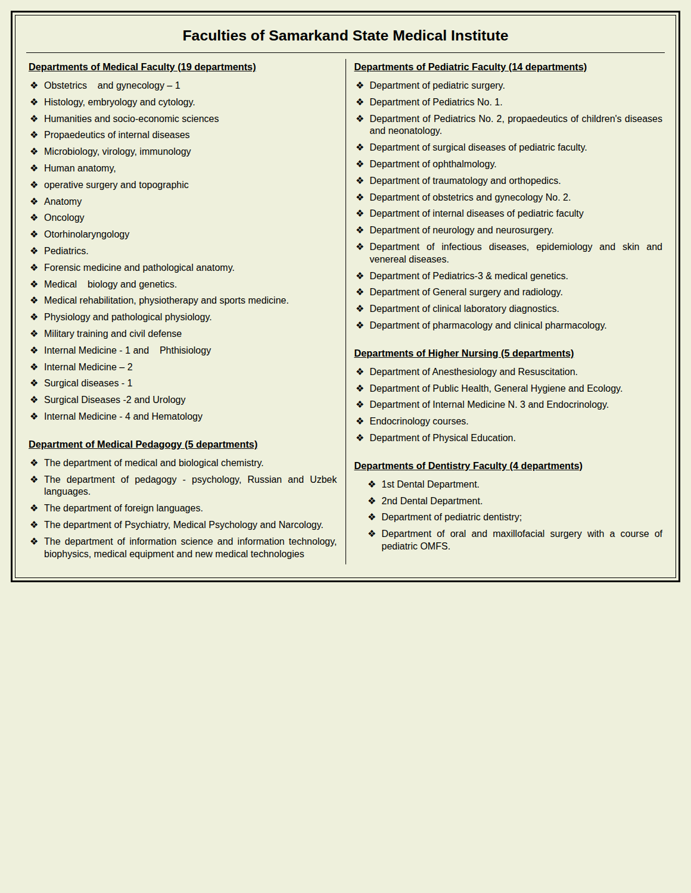Faculties of Samarkand State Medical Institute
Departments of Medical Faculty (19 departments)
Obstetrics and gynecology – 1
Histology, embryology and cytology.
Humanities and socio-economic sciences
Propaedeutics of internal diseases
Microbiology, virology, immunology
Human anatomy,
operative surgery and topographic
Anatomy
Oncology
Otorhinolaryngology
Pediatrics.
Forensic medicine and pathological anatomy.
Medical biology and genetics.
Medical rehabilitation, physiotherapy and sports medicine.
Physiology and pathological physiology.
Military training and civil defense
Internal Medicine - 1 and Phthisiology
Internal Medicine – 2
Surgical diseases - 1
Surgical Diseases -2 and Urology
Internal Medicine - 4 and Hematology
Department of Medical Pedagogy (5 departments)
The department of medical and biological chemistry.
The department of pedagogy - psychology, Russian and Uzbek languages.
The department of foreign languages.
The department of Psychiatry, Medical Psychology and Narcology.
The department of information science and information technology, biophysics, medical equipment and new medical technologies
Departments of Pediatric Faculty (14 departments)
Department of pediatric surgery.
Department of Pediatrics No. 1.
Department of Pediatrics No. 2, propaedeutics of children's diseases and neonatology.
Department of surgical diseases of pediatric faculty.
Department of ophthalmology.
Department of traumatology and orthopedics.
Department of obstetrics and gynecology No. 2.
Department of internal diseases of pediatric faculty
Department of neurology and neurosurgery.
Department of infectious diseases, epidemiology and skin and venereal diseases.
Department of Pediatrics-3 & medical genetics.
Department of General surgery and radiology.
Department of clinical laboratory diagnostics.
Department of pharmacology and clinical pharmacology.
Departments of Higher Nursing (5 departments)
Department of Anesthesiology and Resuscitation.
Department of Public Health, General Hygiene and Ecology.
Department of Internal Medicine N. 3 and Endocrinology.
Endocrinology courses.
Department of Physical Education.
Departments of Dentistry Faculty (4 departments)
1st Dental Department.
2nd Dental Department.
Department of pediatric dentistry;
Department of oral and maxillofacial surgery with a course of pediatric OMFS.